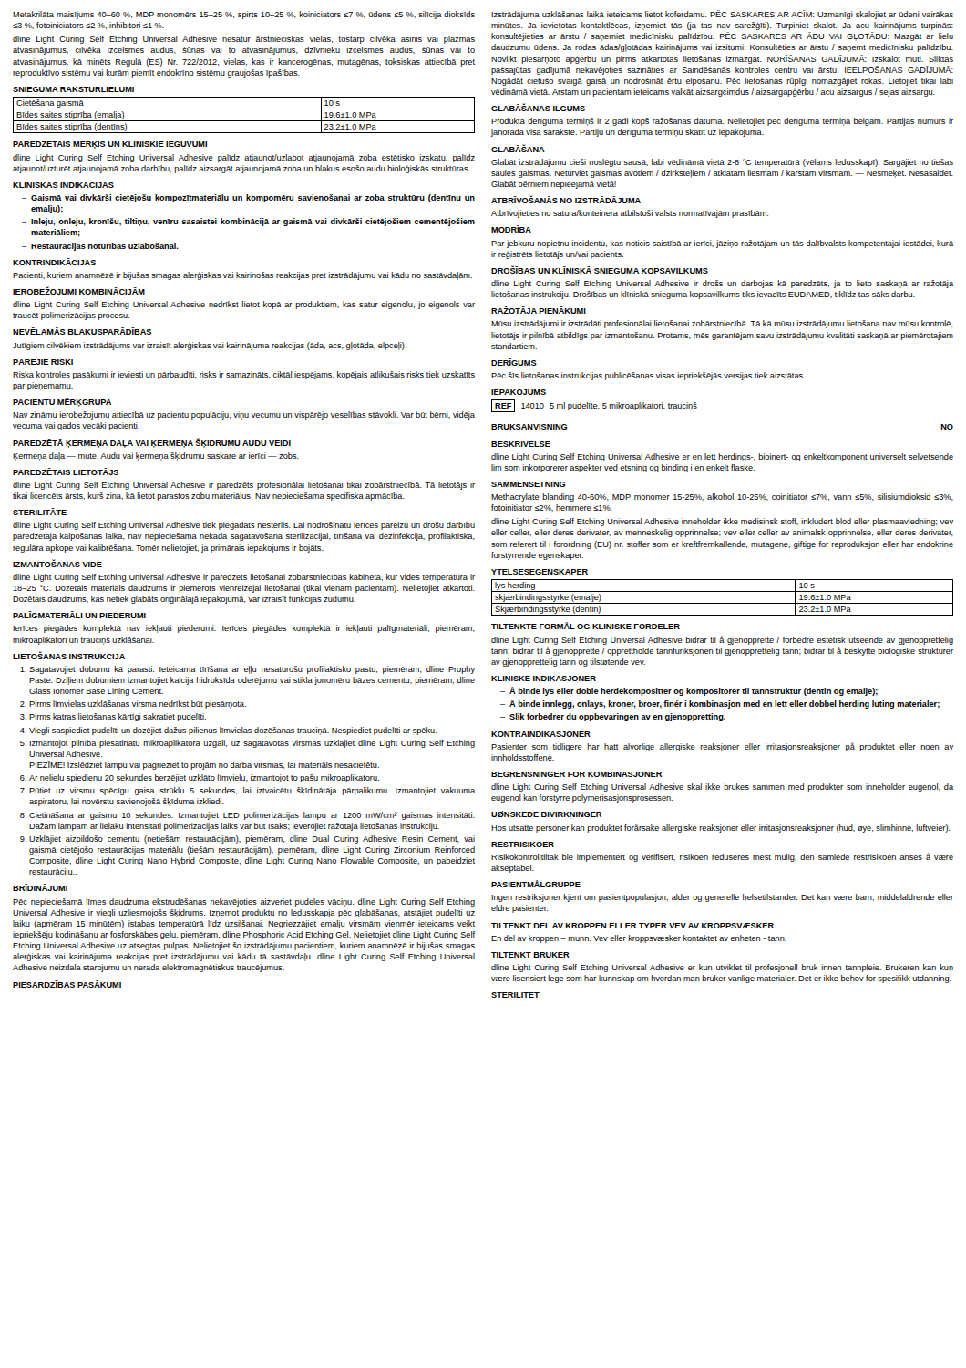Metakrilāta maisījums 40–60 %, MDP monomērs 15–25 %, spirts 10–25 %, koiniciators ≤7 %, ūdens ≤5 %, silīcija dioksīds ≤3 %, fotoiniciators ≤2 %, inhibitori ≤1 %.
dline Light Curing Self Etching Universal Adhesive nesatur ārstnieciskas vielas, tostarp cilvēka asinis vai plazmas atvasinājumus, cilvēka izcelsmes audus, šūnas vai to atvasinājumus, dzīvnieku izcelsmes audus, šūnas vai to atvasinājumus, kā minēts Regulā (ES) Nr. 722/2012, vielas, kas ir kancerogēnas, mutagēnas, toksiskas attiecībā pret reproduktīvo sistēmu vai kurām piemīt endokrīno sistēmu graujošas īpašības.
Snieguma raksturlielumi
| Cietēšana gaismā | 10 s |
| Bīdes saites stiprība (emalja) | 19.6±1.0 MPa |
| Bīdes saites stiprība (dentīns) | 23.2±1.0 MPa |
Paredzētais mērķis un klīniskie ieguvumi
dline Light Curing Self Etching Universal Adhesive palīdz atjaunot/uzlabot atjaunojamā zoba estētisko izskatu, palīdz atjaunot/uzturēt atjaunojamā zoba darbību, palīdz aizsargāt atjaunojamā zoba un blakus esošo audu bioloģiskās struktūras.
Klīniskās indikācijas
Gaismā vai divkārši cietējošu kompozītmateriālu un kompomēru savienošanai ar zoba struktūru (dentīnu un emalju);
Inleju, onleju, kronīšu, tiltiņu, venīru sasaistei kombinācijā ar gaismā vai divkārši cietējošiem cementējošiem materiāliem;
Restaurācijas noturības uzlabošanai.
Kontrindikācijas
Pacienti, kuriem anamnēzē ir bijušas smagas alerģiskas vai kairinošas reakcijas pret izstrādājumu vai kādu no sastāvdaļām.
Ierobežojumi kombinācijām
dline Light Curing Self Etching Universal Adhesive nedrīkst lietot kopā ar produktiem, kas satur eigenolu, jo eigenols var traucēt polimerizācijas procesu.
Nevēlamās blakusparādības
Jutīgiem cilvēkiem izstrādājums var izraisīt alerģiskas vai kairinājuma reakcijas (āda, acs, gļotāda, elpceļi).
Pārējie riski
Riska kontroles pasākumi ir ieviesti un pārbaudīti, risks ir samazināts, ciktāl iespējams, kopējais atlikušais risks tiek uzskatīts par pieņemamu.
Pacientu mērķgrupa
Nav zināmu ierobežojumu attiecībā uz pacientu populāciju, viņu vecumu un vispārējo veselības stāvokli. Var būt bērni, vidēja vecuma vai gados vecāki pacienti.
Paredzētā ķermeņa daļa vai ķermeņa šķidrumu audu veidi
Ķermeņa daļa — mute. Audu vai ķermeņa šķidrumu saskare ar ierīci — zobs.
Paredzētais lietotājs
dline Light Curing Self Etching Universal Adhesive ir paredzēts profesionālai lietošanai tikai zobārstniecībā. Tā lietotājs ir tikai licencēts ārsts, kurš zina, kā lietot parastos zobu materiālus. Nav nepieciešama specifiska apmācība.
Sterilitāte
dline Light Curing Self Etching Universal Adhesive tiek piegādāts nesterils. Lai nodrošinātu ierīces pareizu un drošu darbību paredzētajā kalpošanas laikā, nav nepieciešama nekāda sagatavošana sterilizācijai, tīrīšana vai dezinfekcija, profilaktiska, regulāra apkope vai kalibrēšana. Tomēr nelietojiet, ja primārais iepakojums ir bojāts.
Izmantošanas vide
dline Light Curing Self Etching Universal Adhesive ir paredzēts lietošanai zobārstniecības kabinetā, kur vides temperatūra ir 18–25 °C. Dozētais materiāls daudzums ir piemērots vienreizējai lietošanai (tikai vienam pacientam). Nelietojiet atkārtoti. Dozētais daudzums, kas netiek glabāts oriģinālajā iepakojumā, var izraisīt funkcijas zudumu.
Palīgmateriāli un piederumi
Ierīces piegādes komplektā nav iekļauti piederumi. Ierīces piegādes komplektā ir iekļauti palīgmateriāli, piemēram, mikroaplikatori un trauciņš uzklāšanai.
Lietošanas instrukcija
Sagatavojiet dobumu kā parasti. Ieteicama tīrīšana ar eļļu nesaturošu profilaktisko pastu, piemēram, dline Prophy Paste. Dziļiem dobumiem izmantojiet kalcija hidroksīda oderējumu vai stikla jonomēru bāzes cementu, piemēram, dline Glass Ionomer Base Lining Cement.
Pirms līmvielas uzklāšanas virsma nedrīkst būt piesārņota.
Pirms katras lietošanas kārtīgi sakratiet pudelīti.
Viegli saspiediet pudelīti un dozējiet dažus pilienus līmvielas dozēšanas trauciņā. Nespiediet pudelīti ar spēku.
Izmantojot pilnībā piesātinātu mikroaplikatora uzgali, uz sagatavotās virsmas uzklājiet dline Light Curing Self Etching Universal Adhesive.
PIEZĪME! Izslēdziet lampu vai pagrieziet to projām no darba virsmas, lai materiāls nesacietētu.
Ar nelielu spiedienu 20 sekundes berzējiet uzklāto līmvielu, izmantojot to pašu mikroaplikatoru.
Pūtiet uz virsmu spēcīgu gaisa strūklu 5 sekundes, lai iztvaicētu šķīdinātāja pārpalikumu. Izmantojiet vakuuma aspiratoru, lai novērstu savienojošā šķīduma izkliedi.
Cietināšana ar gaismu 10 sekundes. Izmantojiet LED polimerizācijas lampu ar 1200 mW/cm² gaismas intensitāti. Dažām lampām ar lielāku intensitāti polimerizācijas laiks var būt īsāks; ievērojiet ražotāja lietošanas instrukciju.
Uzklājiet aizpildošo cementu (netiešām restaurācijām), piemēram, dline Dual Curing Adhesive Resin Cement, vai gaismā cietējošo restaurācijas materiālu (tiešām restaurācijām), piemēram, dline Light Curing Zirconium Reinforced Composite, dline Light Curing Nano Hybrid Composite, dline Light Curing Nano Flowable Composite, un pabeidziet restaurāciju..
Brīdinājumi
Pēc nepieciešamā līmes daudzuma ekstrudēšanas nekavējoties aizveriet pudeles vāciņu. dline Light Curing Self Etching Universal Adhesive ir viegli uzliesmojošs šķidrums. Izņemot produktu no ledusskapja pēc glabāšanas, atstājiet pudelīti uz laiku (apmēram 15 minūtēm) istabas temperatūrā līdz uzsilšanai. Negriezzājiet emalju virsmām vienmēr ieteicams veikt iepriekšēju kodināšanu ar fosforskābes gelu, piemēram, dline Phosphoric Acid Etching Gel. Nelietojiet dline Light Curing Self Etching Universal Adhesive uz atsegtas pulpas. Nelietojiet šo izstrādājumu pacientiem, kuriem anamnēzē ir bijušas smagas alerģiskas vai kairinājuma reakcijas pret izstrādājumu vai kādu tā sastāvdaļu. dline Light Curing Self Etching Universal Adhesive neizdala starojumu un nerada elektromagnētiskus traucējumus.
Piesardzības pasākumi
Izstrādājuma uzklāšanas laikā ieteicams lietot koferdamu. PĒC SASKARES AR ACĪM: Uzmanīgi skalojiet ar ūdeni vairākas minūtes. Ja ievietotas kontaktlēcas, izņemiet tās (ja tas nav sarežģīti). Turpiniet skalot. Ja acu kairinājums turpinās: konsultējieties ar ārstu / saņemiet medicīnisku palīdzību. PĒC SASKARES AR ĀDU VAI GĻOTĀDU: Mazgāt ar lielu daudzumu ūdens. Ja rodas ādas/gļotādas kairinājums vai izsitumi: Konsultēties ar ārstu / saņemt medicīnisku palīdzību. Novilkt piesārņoto apģērbu un pirms atkārtotas lietošanas izmazgāt. NORĪŠANAS GADĪJUMĀ: Izskalot muti. Sliktas pašsajūtas gadījumā nekavējoties sazināties ar Saindēšanās kontroles centru vai ārstu. IEELPOŠANAS GADĪJUMĀ: Nogādāt cietušo svaigā gaisā un nodrošināt ērtu elpošanu. Pēc lietošanas rūpīgi nomazgājiet rokas. Lietojiet tikai labi vēdināmā vietā. Ārstam un pacientam ieteicams valkāt aizsargcimdus / aizsargapģērbu / acu aizsargus / sejas aizsargu.
Glabāšanas ilgums
Produkta derīguma termiņš ir 2 gadi kopš ražošanas datuma. Nelietojiet pēc derīguma termiņa beigām. Partijas numurs ir jānorāda visā sarakstē. Partiju un derīguma termiņu skatīt uz iepakojuma.
Glabāšana
Glabāt izstrādājumu cieši noslēgtu sausā, labi vēdināmā vietā 2-8 °C temperatūrā (vēlams ledusskapī). Sargājiet no tiešas saules gaismas. Neturviet gaismas avotiem / dzirksteļiem / atklātām liesmām / karstām virsmām. — Nesmēķēt. Nesasaldēt. Glabāt bērniem nepieejamā vietā!
Atbrīvošanās no izstrādājuma
Atbrīvojieties no satura/konteinera atbilstoši valsts normatīvajām prasībām.
Modrība
Par jebkuru nopietnu incidentu, kas noticis saistībā ar ierīci, jāziņo ražotājam un tās dalībvalsts kompetentajai iestādei, kurā ir reģistrēts lietotājs un/vai pacients.
Drošības un klīniskā snieguma kopsavilkums
dline Light Curing Self Etching Universal Adhesive ir drošs un darbojas kā paredzēts, ja to lieto saskaņā ar ražotāja lietošanas instrukciju. Drošības un klīniskā snieguma kopsavilkums tiks ievadīts EUDAMED, tiklīdz tas sāks darbu.
Ražotāja pienākumi
Mūsu izstrādājumi ir izstrādāti profesionālai lietošanai zobārstniecībā. Tā kā mūsu izstrādājumu lietošana nav mūsu kontrolē, lietotājs ir pilnībā atbildīgs par izmantošanu. Protams, mēs garantējam savu izstrādājumu kvalitāti saskaņā ar piemērotajiem standartiem.
Derīgums
Pēc šīs lietošanas instrukcijas publicēšanas visas iepriekšējās versijas tiek aizstātas.
Iepakojums
REF 14010 5 ml pudelīte, 5 mikroaplikatori, trauciņš
Bruksanvisning NO
Beskrivelse
dline Light Curing Self Etching Universal Adhesive er en lett herdings-, bioinert- og enkeltkomponent universelt selvetsende lim som inkorporerer aspekter ved etsning og binding i en enkelt flaske.
Sammensetning
Methacrylate blanding 40-60%, MDP monomer 15-25%, alkohol 10-25%, coinitiator ≤7%, vann ≤5%, silisiumdioksid ≤3%, fotoinitiator ≤2%, hemmere ≤1%.
dline Light Curing Self Etching Universal Adhesive inneholder ikke medisinsk stoff, inkludert blod eller plasmaavledning; vev eller celler, eller deres derivater, av menneskelig opprinnelse; vev eller celler av animalsk opprinnelse, eller deres derivater, som referert til i forordning (EU) nr. stoffer som er kreftfremkallende, mutagene, giftige for reproduksjon eller har endokrine forstyrrende egenskaper.
Ytelsesegenskaper
| lys herding | 10 s |
| skjærbindingsstyrke (emalje) | 19.6±1.0 MPa |
| Skjærbindingsstyrke (dentin) | 23.2±1.0 MPa |
Tiltenkte formål og kliniske fordeler
dline Light Curing Self Etching Universal Adhesive bidrar til å gjenopprette / forbedre estetisk utseende av gjenopprettelig tann; bidrar til å gjenopprette / opprettholde tannfunksjonen til gjenopprettelig tann; bidrar til å beskytte biologiske strukturer av gjenopprettelig tann og tilstøtende vev.
Kliniske indikasjoner
Å binde lys eller doble herdekompositter og kompositorer til tannstruktur (dentin og emalje);
Å binde innlegg, onlays, kroner, broer, finér i kombinasjon med en lett eller dobbel herding luting materialer;
Slik forbedrer du oppbevaringen av en gjenoppretting.
Kontraindikasjoner
Pasienter som tidligere har hatt alvorlige allergiske reaksjoner eller irritasjonsreaksjoner på produktet eller noen av innholdsstoffene.
Begrensninger for kombinasjoner
dline Light Curing Self Etching Universal Adhesive skal ikke brukes sammen med produkter som inneholder eugenol, da eugenol kan forstyrre polymerisasjonsprosessen.
Uønskede bivirkninger
Hos utsatte personer kan produktet forårsake allergiske reaksjoner eller irritasjonsreaksjoner (hud, øye, slimhinne, luftveier).
Restrisikoer
Risikokontrolltiltak ble implementert og verifisert, risikoen reduseres mest mulig, den samlede restrisikoen anses å være akseptabel.
Pasientmålgruppe
Ingen restriksjoner kjent om pasientpopulasjon, alder og generelle helsetilstander. Det kan være barn, middelaldrende eller eldre pasienter.
Tiltenkt del av kroppen eller typer vev av kroppsvæsker
En del av kroppen – munn. Vev eller kroppsvæsker kontaktet av enheten - tann.
Tiltenkt bruker
dline Light Curing Self Etching Universal Adhesive er kun utviklet til profesjonell bruk innen tannpleie. Brukeren kan kun være lisensiert lege som har kunnskap om hvordan man bruker vanlige materialer. Det er ikke behov for spesifikk utdanning.
Sterilitet